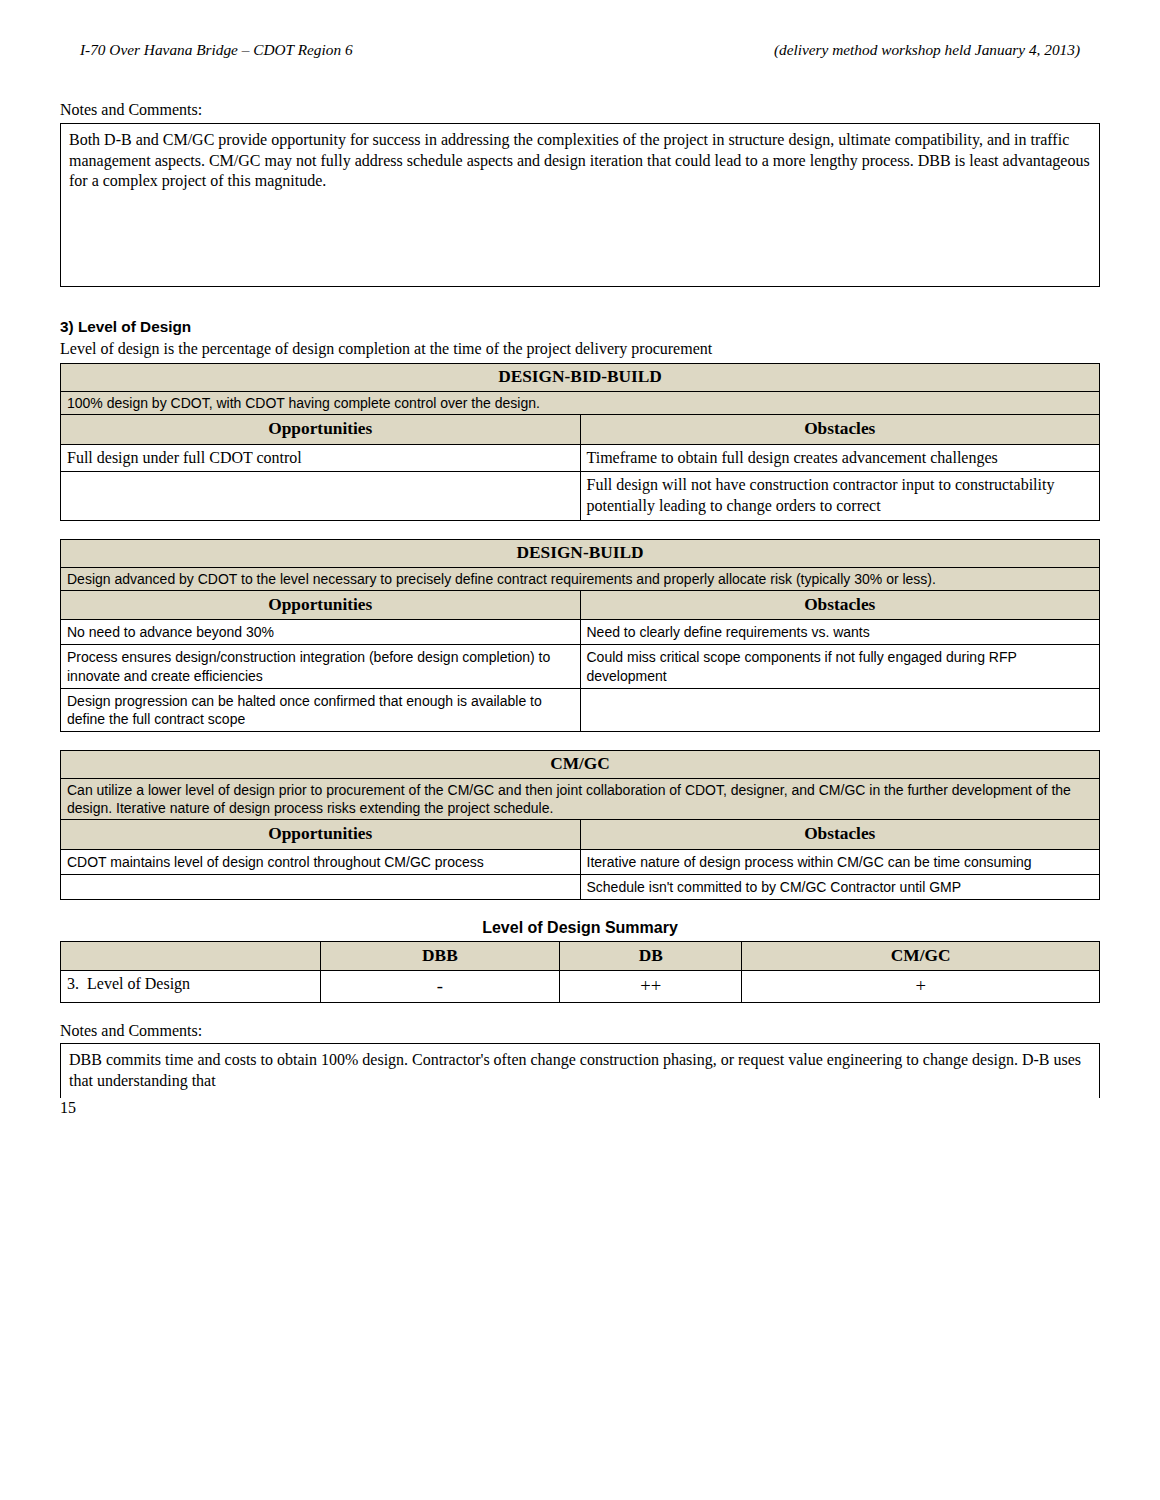I-70 Over Havana Bridge – CDOT Region 6 (delivery method workshop held January 4, 2013)
Notes and Comments:
Both D-B and CM/GC provide opportunity for success in addressing the complexities of the project in structure design, ultimate compatibility, and in traffic management aspects. CM/GC may not fully address schedule aspects and design iteration that could lead to a more lengthy process. DBB is least advantageous for a complex project of this magnitude.
3) Level of Design
Level of design is the percentage of design completion at the time of the project delivery procurement
| DESIGN-BID-BUILD |
| 100% design by CDOT, with CDOT having complete control over the design. |
| Opportunities | Obstacles |
| Full design under full CDOT control | Timeframe to obtain full design creates advancement challenges |
| | Full design will not have construction contractor input to constructability potentially leading to change orders to correct |
| DESIGN-BUILD |
| Design advanced by CDOT to the level necessary to precisely define contract requirements and properly allocate risk (typically 30% or less). |
| Opportunities | Obstacles |
| No need to advance beyond 30% | Need to clearly define requirements vs. wants |
| Process ensures design/construction integration (before design completion) to innovate and create efficiencies | Could miss critical scope components if not fully engaged during RFP development |
| Design progression can be halted once confirmed that enough is available to define the full contract scope | |
| CM/GC |
| Can utilize a lower level of design prior to procurement of the CM/GC and then joint collaboration of CDOT, designer, and CM/GC in the further development of the design. Iterative nature of design process risks extending the project schedule. |
| Opportunities | Obstacles |
| CDOT maintains level of design control throughout CM/GC process | Iterative nature of design process within CM/GC can be time consuming |
| | Schedule isn't committed to by CM/GC Contractor until GMP |
Level of Design Summary
| | DBB | DB | CM/GC |
| --- | --- | --- | --- |
| 3. Level of Design | - | ++ | + |
Notes and Comments:
DBB commits time and costs to obtain 100% design. Contractor's often change construction phasing, or request value engineering to change design. D-B uses that understanding that
15